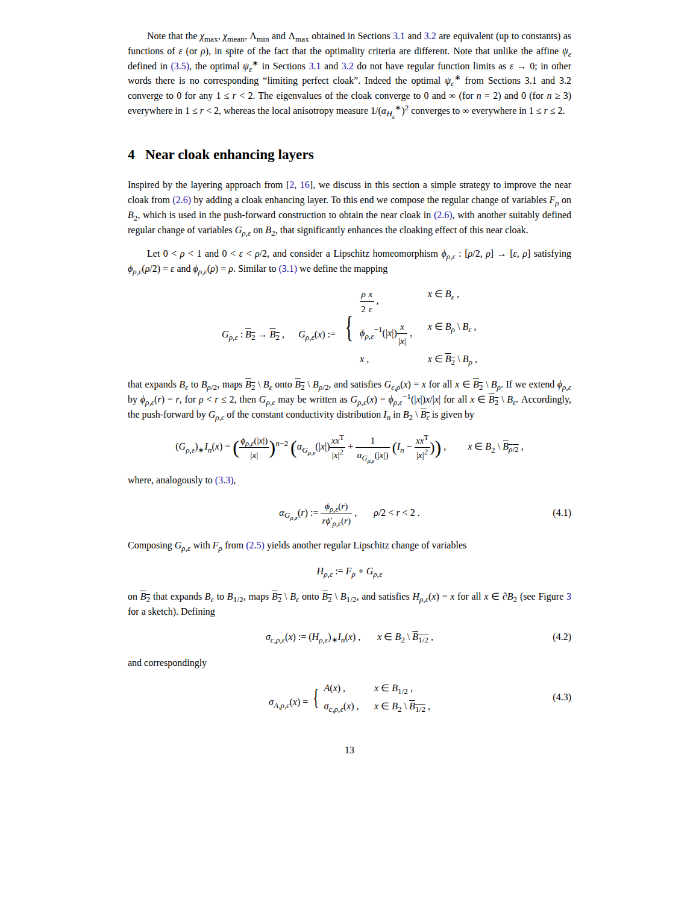Note that the χmax, χmean, Λmin and Λmax obtained in Sections 3.1 and 3.2 are equivalent (up to constants) as functions of ε (or ρ), in spite of the fact that the optimality criteria are different. Note that unlike the affine ψε defined in (3.5), the optimal ψε∗ in Sections 3.1 and 3.2 do not have regular function limits as ε → 0; in other words there is no corresponding “limiting perfect cloak”. Indeed the optimal ψε∗ from Sections 3.1 and 3.2 converge to 0 for any 1 ≤ r < 2. The eigenvalues of the cloak converge to 0 and ∞ (for n = 2) and 0 (for n ≥ 3) everywhere in 1 ≤ r < 2, whereas the local anisotropy measure 1/(αHε∗)2 converges to ∞ everywhere in 1 ≤ r ≤ 2.
4 Near cloak enhancing layers
Inspired by the layering approach from [2, 16], we discuss in this section a simple strategy to improve the near cloak from (2.6) by adding a cloak enhancing layer. To this end we compose the regular change of variables Fρ on B2, which is used in the push-forward construction to obtain the near cloak in (2.6), with another suitably defined regular change of variables Gρ,ε on B2, that significantly enhances the cloaking effect of this near cloak.
Let 0 < ρ < 1 and 0 < ε < ρ/2, and consider a Lipschitz homeomorphism ϕρ,ε : [ρ/2, ρ] → [ε, ρ] satisfying ϕρ,ε(ρ/2) = ε and ϕρ,ε(ρ) = ρ. Similar to (3.1) we define the mapping
Gρ,ε : B2 → B2 , Gρ,ε(x) := { ρ 2 xε , x ∈ Bε , ϕρ,ε−1(|x|)x|x| , x ∈ Bρ \ Bε , x , x ∈ B2 \ Bρ ,
that expands Bε to Bρ/2, maps B2 \ Bε onto B2 \ Bρ/2, and satisfies Gε,ρ(x) = x for all x ∈ B2 \ Bρ. If we extend ϕρ,ε by ϕρ,ε(r) = r, for ρ < r ≤ 2, then Gρ,ε may be written as Gρ,ε(x) = ϕρ,ε−1(|x|)x/|x| for all x ∈ B2 \ Bε. Accordingly, the push-forward by Gρ,ε of the constant conductivity distribution In in B2 \ Bε is given by
(Gρ,ε)∗In(x) = (ϕρ,ε(|x|)|x|)n−2 (αGρ,ε(|x|)xxT|x|2 + 1 αGρ,ε(|x|) (In − xxT|x|2)) , x ∈ B2 \ Bρ/2 ,
where, analogously to (3.3),
αGρ,ε(r) := ϕρ,ε(r) rϕ′ρ,ε(r) , ρ/2 < r < 2 .
(4.1)
Composing Gρ,ε with Fρ from (2.5) yields another regular Lipschitz change of variables
Hρ,ε := Fρ ∘ Gρ,ε
on B2 that expands Bε to B1/2, maps B2 \ Bε onto B2 \ B1/2, and satisfies Hρ,ε(x) = x for all x ∈ ∂B2 (see Figure 3 for a sketch). Defining
σc,ρ,ε(x) := (Hρ,ε)∗In(x) , x ∈ B2 \ B1/2 ,
(4.2)
and correspondingly
σA,ρ,ε(x) = { A(x) , x ∈ B1/2 , σc,ρ,ε(x) , x ∈ B2 \ B1/2 ,
(4.3)
13